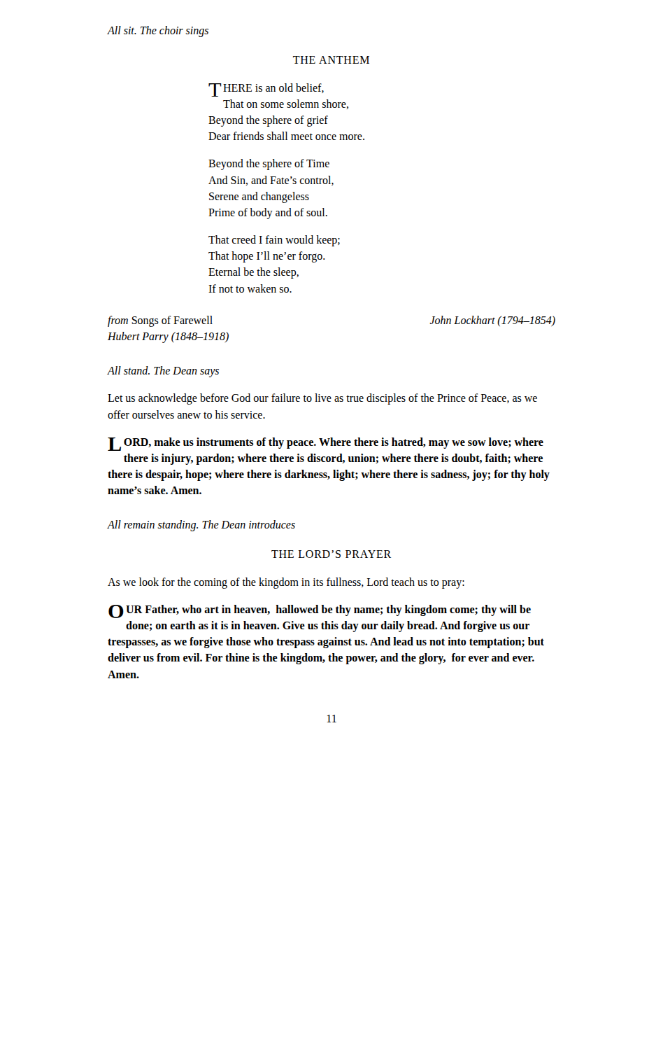All sit. The choir sings
THE ANTHEM
THERE is an old belief,
That on some solemn shore,
Beyond the sphere of grief
Dear friends shall meet once more.
Beyond the sphere of Time
And Sin, and Fate’s control,
Serene and changeless
Prime of body and of soul.
That creed I fain would keep;
That hope I’ll ne’er forgo.
Eternal be the sleep,
If not to waken so.
from Songs of Farewell
Hubert Parry (1848–1918)
John Lockhart (1794–1854)
All stand. The Dean says
Let us acknowledge before God our failure to live as true disciples of the Prince of Peace, as we offer ourselves anew to his service.
LORD, make us instruments of thy peace. Where there is hatred, may we sow love; where there is injury, pardon; where there is discord, union; where there is doubt, faith; where there is despair, hope; where there is darkness, light; where there is sadness, joy; for thy holy name’s sake. Amen.
All remain standing. The Dean introduces
THE LORD’S PRAYER
As we look for the coming of the kingdom in its fullness, Lord teach us to pray:
OUR Father, who art in heaven, hallowed be thy name; thy kingdom come; thy will be done; on earth as it is in heaven. Give us this day our daily bread. And forgive us our trespasses, as we forgive those who trespass against us. And lead us not into temptation; but deliver us from evil. For thine is the kingdom, the power, and the glory, for ever and ever. Amen.
11